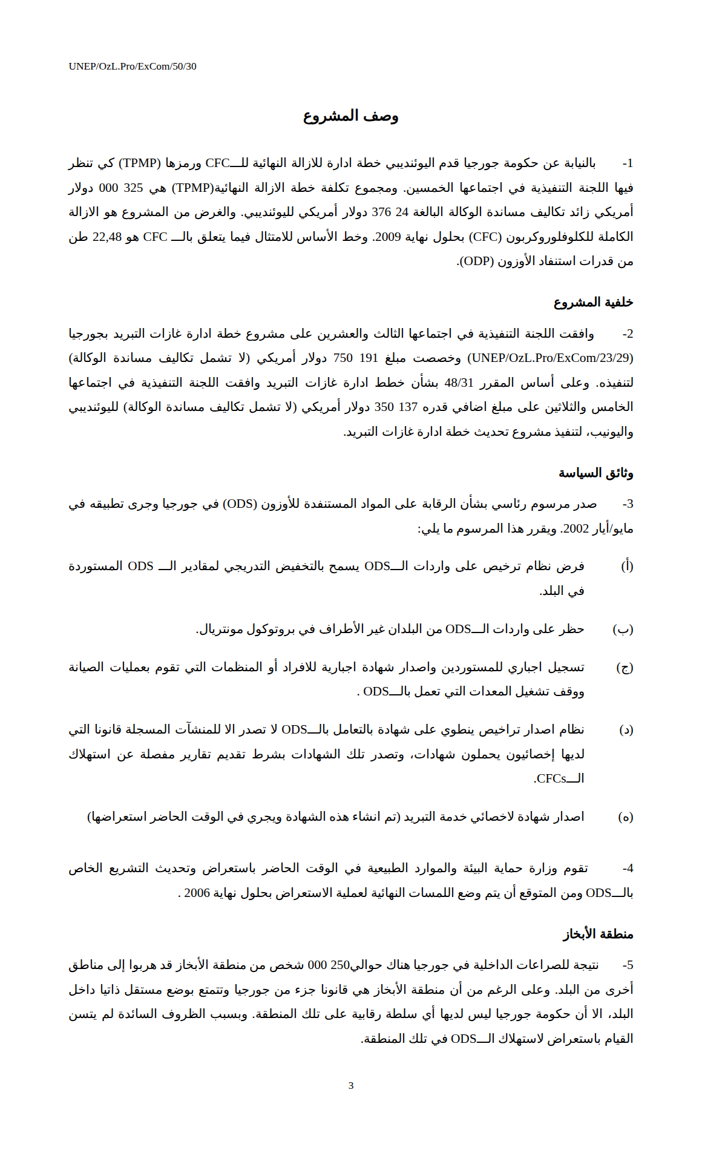UNEP/OzL.Pro/ExCom/50/30
وصف المشروع
1- بالنيابة عن حكومة جورجيا قدم اليوئنديبي خطة ادارة للازالة النهائية للـــCFC ورمزها (TPMP) كي تنظر فيها اللجنة التنفيذية في اجتماعها الخمسين. ومجموع تكلفة خطة الازالة النهائية(TPMP) هي 325 000 دولار أمريكي زائد تكاليف مساندة الوكالة البالغة 24 376 دولار أمريكي لليوئنديبي. والغرض من المشروع هو الازالة الكاملة للكلوفلوروكربون (CFC) بحلول نهاية 2009. وخط الأساس للامتثال فيما يتعلق بالـــ CFC هو 22,48 طن من قدرات استنفاد الأوزون (ODP).
خلفية المشروع
2- وافقت اللجنة التنفيذية في اجتماعها الثالث والعشرين على مشروع خطة ادارة غازات التبريد بجورجيا (UNEP/OzL.Pro/ExCom/23/29) وخصصت مبلغ 191 750 دولار أمريكي (لا تشمل تكاليف مساندة الوكالة) لتنفيذه. وعلى أساس المقرر 48/31 بشأن خطط ادارة غازات التبريد وافقت اللجنة التنفيذية في اجتماعها الخامس والثلاثين على مبلغ اضافي قدره 137 350 دولار أمريكي (لا تشمل تكاليف مساندة الوكالة) لليوئنديبي واليونيب، لتنفيذ مشروع تحديث خطة ادارة غازات التبريد.
وثائق السياسة
3- صدر مرسوم رئاسي بشأن الرقابة على المواد المستنفدة للأوزون (ODS) في جورجيا وجرى تطبيقه في مايو/أيار 2002. ويقرر هذا المرسوم ما يلي:
| (أ) | فرض نظام ترخيص على واردات الـــODS يسمح بالتخفيض التدريجي لمقادير الـــ ODS المستوردة في البلد. |
| (ب) | حظر على واردات الـــODS من البلدان غير الأطراف في بروتوكول مونتريال. |
| (ج) | تسجيل اجباري للمستوردين واصدار شهادة اجبارية للافراد أو المنظمات التي تقوم بعمليات الصيانة ووقف تشغيل المعدات التي تعمل بالـــODS . |
| (د) | نظام اصدار تراخيص ينطوي على شهادة بالتعامل بالـــODS لا تصدر الا للمنشآت المسجلة قانونا التي لديها إخصائيون يحملون شهادات، وتصدر تلك الشهادات بشرط تقديم تقارير مفصلة عن استهلاك الـــCFCs. |
| (ه) | اصدار شهادة لاخصائي خدمة التبريد (تم انشاء هذه الشهادة ويجري في الوقت الحاضر استعراضها) |
4- تقوم وزارة حماية البيئة والموارد الطبيعية في الوقت الحاضر باستعراض وتحديث التشريع الخاص بالـــODS ومن المتوقع أن يتم وضع اللمسات النهائية لعملية الاستعراض بحلول نهاية 2006 .
منطقة الأبخاز
5- نتيجة للصراعات الداخلية في جورجيا هناك حوالي250 000 شخص من منطقة الأبخاز قد هربوا إلى مناطق أخرى من البلد. وعلى الرغم من أن منطقة الأبخاز هي قانونا جزء من جورجيا وتتمتع بوضع مستقل ذاتيا داخل البلد، الا أن حكومة جورجيا ليس لديها أي سلطة رقابية على تلك المنطقة. وبسبب الظروف السائدة لم يتسن القيام باستعراض لاستهلاك الـــODS في تلك المنطقة.
3